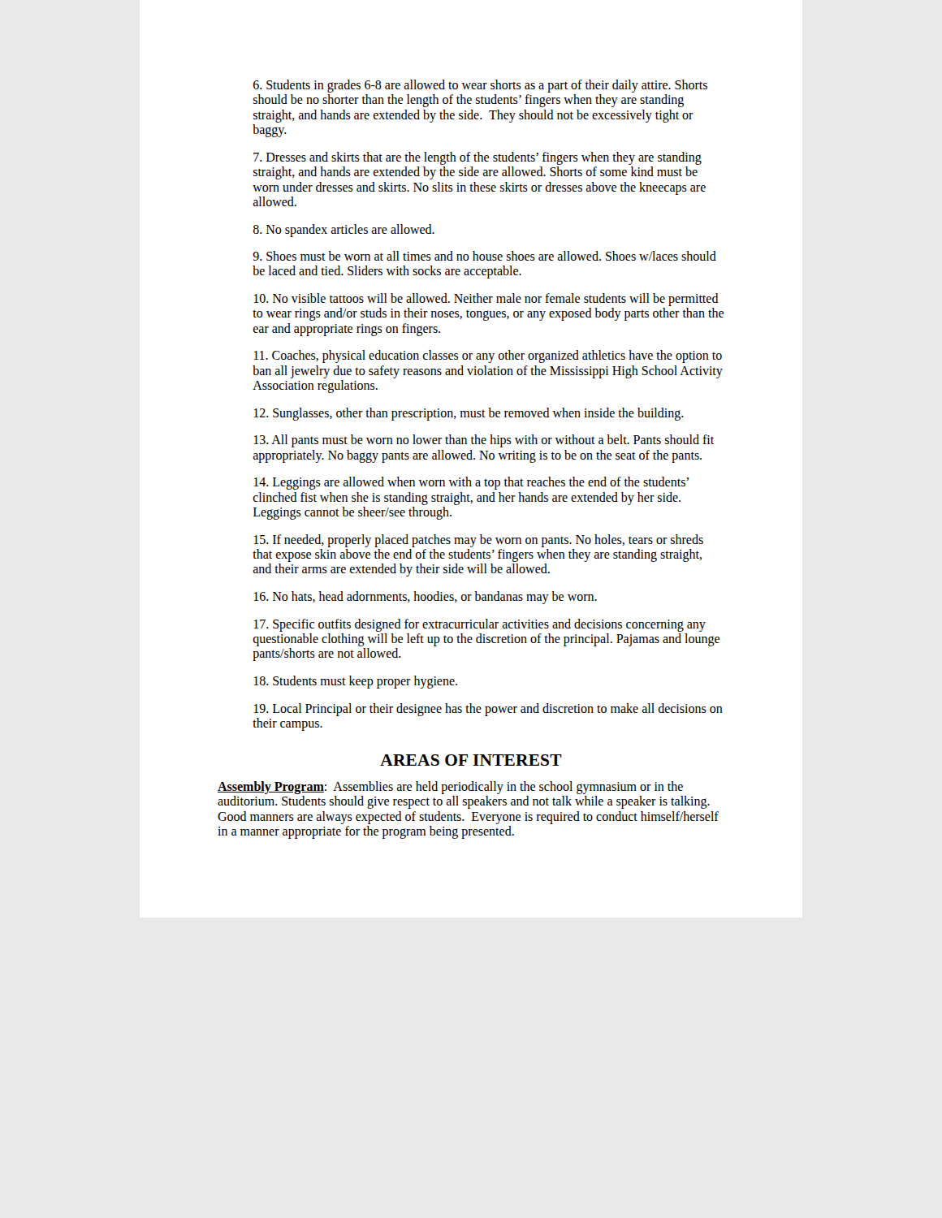6. Students in grades 6-8 are allowed to wear shorts as a part of their daily attire. Shorts should be no shorter than the length of the students’ fingers when they are standing straight, and hands are extended by the side. They should not be excessively tight or baggy.
7. Dresses and skirts that are the length of the students’ fingers when they are standing straight, and hands are extended by the side are allowed. Shorts of some kind must be worn under dresses and skirts. No slits in these skirts or dresses above the kneecaps are allowed.
8. No spandex articles are allowed.
9. Shoes must be worn at all times and no house shoes are allowed. Shoes w/laces should be laced and tied. Sliders with socks are acceptable.
10. No visible tattoos will be allowed. Neither male nor female students will be permitted to wear rings and/or studs in their noses, tongues, or any exposed body parts other than the ear and appropriate rings on fingers.
11. Coaches, physical education classes or any other organized athletics have the option to ban all jewelry due to safety reasons and violation of the Mississippi High School Activity Association regulations.
12. Sunglasses, other than prescription, must be removed when inside the building.
13. All pants must be worn no lower than the hips with or without a belt. Pants should fit appropriately. No baggy pants are allowed. No writing is to be on the seat of the pants.
14. Leggings are allowed when worn with a top that reaches the end of the students’ clinched fist when she is standing straight, and her hands are extended by her side. Leggings cannot be sheer/see through.
15. If needed, properly placed patches may be worn on pants. No holes, tears or shreds that expose skin above the end of the students’ fingers when they are standing straight, and their arms are extended by their side will be allowed.
16. No hats, head adornments, hoodies, or bandanas may be worn.
17. Specific outfits designed for extracurricular activities and decisions concerning any questionable clothing will be left up to the discretion of the principal. Pajamas and lounge pants/shorts are not allowed.
18. Students must keep proper hygiene.
19. Local Principal or their designee has the power and discretion to make all decisions on their campus.
AREAS OF INTEREST
Assembly Program: Assemblies are held periodically in the school gymnasium or in the auditorium. Students should give respect to all speakers and not talk while a speaker is talking. Good manners are always expected of students. Everyone is required to conduct himself/herself in a manner appropriate for the program being presented.